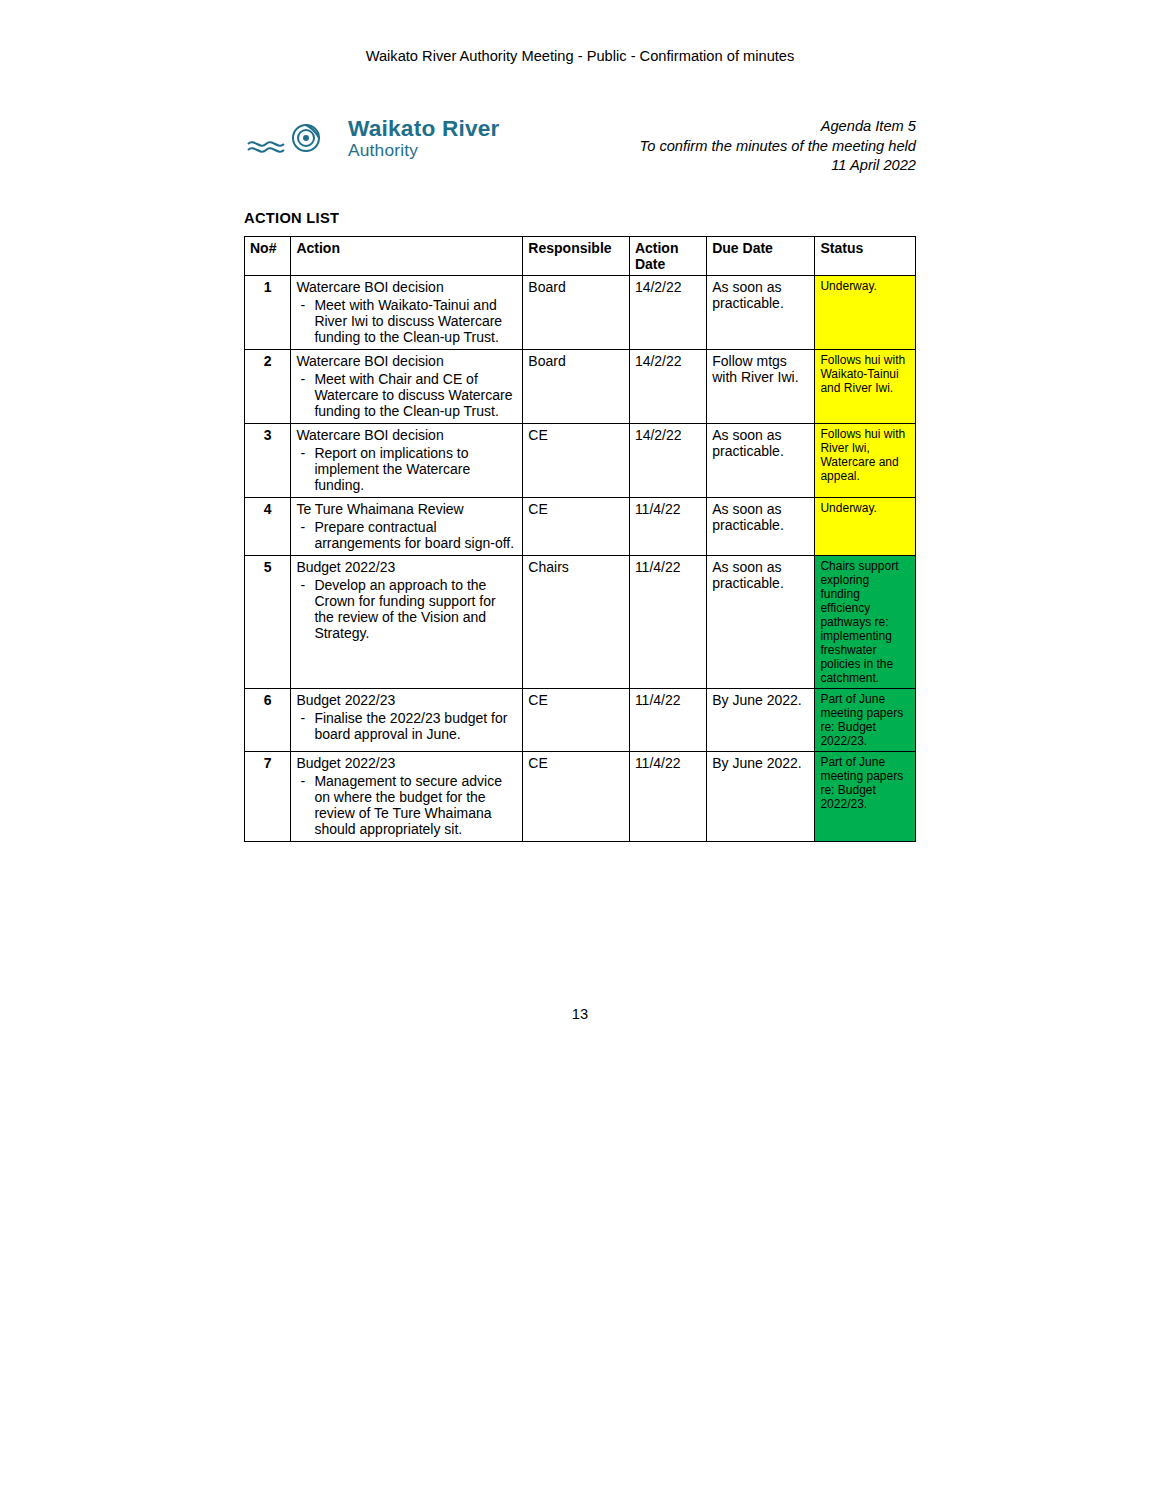Waikato River Authority Meeting - Public - Confirmation of minutes
Waikato River
Authority
Agenda Item 5
To confirm the minutes of the meeting held
11 April 2022
ACTION LIST
| No# | Action | Responsible | Action Date | Due Date | Status |
| --- | --- | --- | --- | --- | --- |
| 1 | Watercare BOI decision Meet with Waikato-Tainui and River Iwi to discuss Watercare funding to the Clean-up Trust. | Board | 14/2/22 | As soon as practicable. | Underway. |
| 2 | Watercare BOI decision Meet with Chair and CE of Watercare to discuss Watercare funding to the Clean-up Trust. | Board | 14/2/22 | Follow mtgs with River Iwi. | Follows hui with Waikato-Tainui and River Iwi. |
| 3 | Watercare BOI decision Report on implications to implement the Watercare funding. | CE | 14/2/22 | As soon as practicable. | Follows hui with River Iwi, Watercare and appeal. |
| 4 | Te Ture Whaimana Review Prepare contractual arrangements for board sign-off. | CE | 11/4/22 | As soon as practicable. | Underway. |
| 5 | Budget 2022/23 Develop an approach to the Crown for funding support for the review of the Vision and Strategy. | Chairs | 11/4/22 | As soon as practicable. | Chairs support exploring funding efficiency pathways re: implementing freshwater policies in the catchment. |
| 6 | Budget 2022/23 Finalise the 2022/23 budget for board approval in June. | CE | 11/4/22 | By June 2022. | Part of June meeting papers re: Budget 2022/23. |
| 7 | Budget 2022/23 Management to secure advice on where the budget for the review of Te Ture Whaimana should appropriately sit. | CE | 11/4/22 | By June 2022. | Part of June meeting papers re: Budget 2022/23. |
13